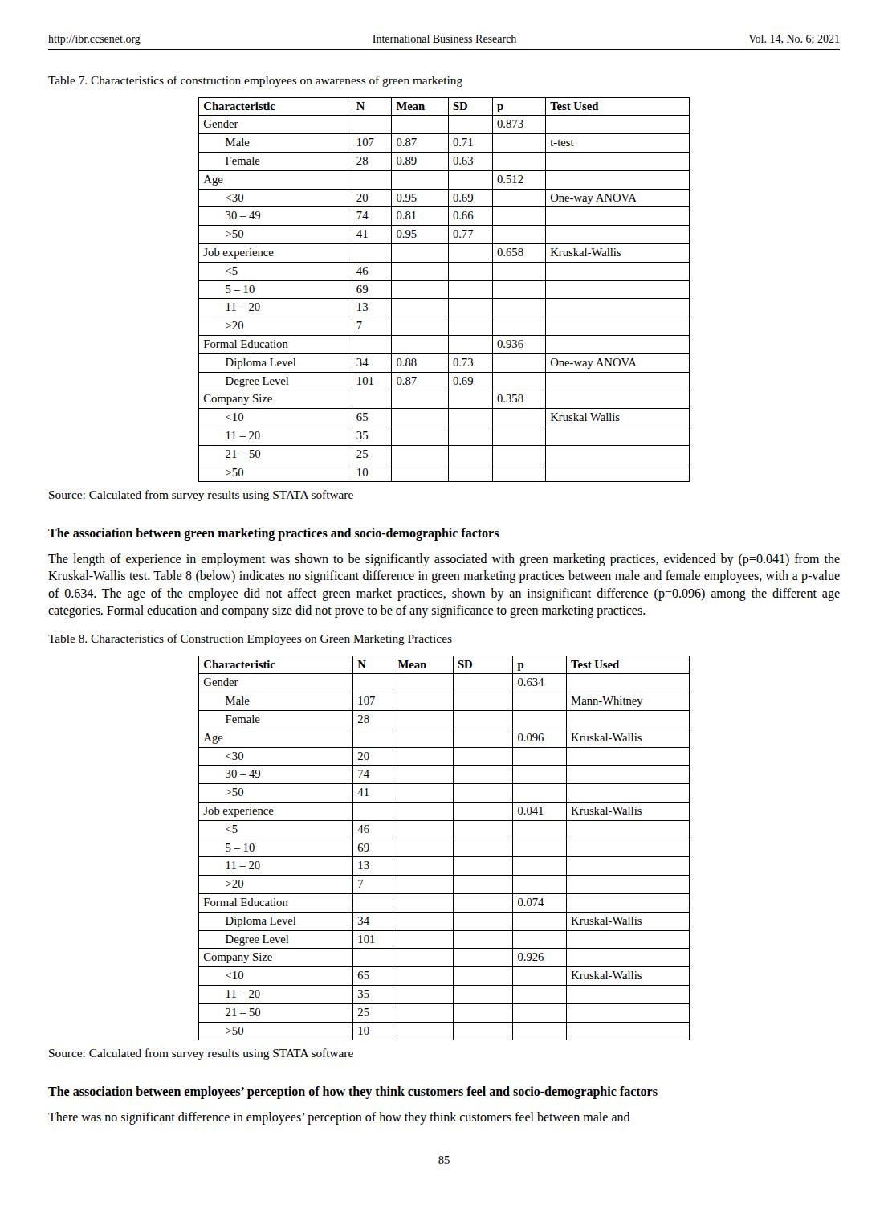http://ibr.ccsenet.org International Business Research Vol. 14, No. 6; 2021
Table 7. Characteristics of construction employees on awareness of green marketing
| Characteristic | N | Mean | SD | p | Test Used |
| --- | --- | --- | --- | --- | --- |
| Gender | | | | 0.873 | |
| Male | 107 | 0.87 | 0.71 | | t-test |
| Female | 28 | 0.89 | 0.63 | | |
| Age | | | | 0.512 | |
| <30 | 20 | 0.95 | 0.69 | | One-way ANOVA |
| 30 – 49 | 74 | 0.81 | 0.66 | | |
| >50 | 41 | 0.95 | 0.77 | | |
| Job experience | | | | 0.658 | Kruskal-Wallis |
| <5 | 46 | | | | |
| 5 – 10 | 69 | | | | |
| 11 – 20 | 13 | | | | |
| >20 | 7 | | | | |
| Formal Education | | | | 0.936 | |
| Diploma Level | 34 | 0.88 | 0.73 | | One-way ANOVA |
| Degree Level | 101 | 0.87 | 0.69 | | |
| Company Size | | | | 0.358 | |
| <10 | 65 | | | | Kruskal Wallis |
| 11 – 20 | 35 | | | | |
| 21 – 50 | 25 | | | | |
| >50 | 10 | | | | |
Source: Calculated from survey results using STATA software
The association between green marketing practices and socio-demographic factors
The length of experience in employment was shown to be significantly associated with green marketing practices, evidenced by (p=0.041) from the Kruskal-Wallis test. Table 8 (below) indicates no significant difference in green marketing practices between male and female employees, with a p-value of 0.634. The age of the employee did not affect green market practices, shown by an insignificant difference (p=0.096) among the different age categories. Formal education and company size did not prove to be of any significance to green marketing practices.
Table 8. Characteristics of Construction Employees on Green Marketing Practices
| Characteristic | N | Mean | SD | p | Test Used |
| --- | --- | --- | --- | --- | --- |
| Gender | | | | 0.634 | |
| Male | 107 | | | | Mann-Whitney |
| Female | 28 | | | | |
| Age | | | | 0.096 | Kruskal-Wallis |
| <30 | 20 | | | | |
| 30 – 49 | 74 | | | | |
| >50 | 41 | | | | |
| Job experience | | | | 0.041 | Kruskal-Wallis |
| <5 | 46 | | | | |
| 5 – 10 | 69 | | | | |
| 11 – 20 | 13 | | | | |
| >20 | 7 | | | | |
| Formal Education | | | | 0.074 | |
| Diploma Level | 34 | | | | Kruskal-Wallis |
| Degree Level | 101 | | | | |
| Company Size | | | | 0.926 | |
| <10 | 65 | | | | Kruskal-Wallis |
| 11 – 20 | 35 | | | | |
| 21 – 50 | 25 | | | | |
| >50 | 10 | | | | |
Source: Calculated from survey results using STATA software
The association between employees’ perception of how they think customers feel and socio-demographic factors
There was no significant difference in employees’ perception of how they think customers feel between male and
85